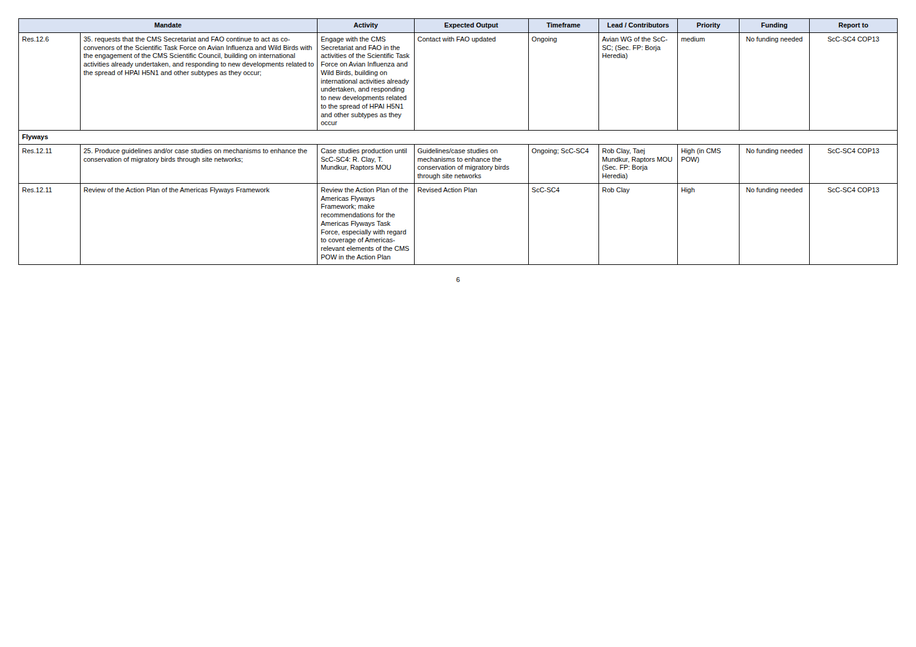| Mandate | Activity | Expected Output | Timeframe | Lead / Contributors | Priority | Funding | Report to |
| --- | --- | --- | --- | --- | --- | --- | --- |
| Res.12.6 | 35. requests that the CMS Secretariat and FAO continue to act as co-convenors of the Scientific Task Force on Avian Influenza and Wild Birds with the engagement of the CMS Scientific Council, building on international activities already undertaken, and responding to new developments related to the spread of HPAI H5N1 and other subtypes as they occur; | Engage with the CMS Secretariat and FAO in the activities of the Scientific Task Force on Avian Influenza and Wild Birds, building on international activities already undertaken, and responding to new developments related to the spread of HPAI H5N1 and other subtypes as they occur | Contact with FAO updated | Ongoing | Avian WG of the ScC-SC; (Sec. FP: Borja Heredia) | medium | No funding needed | ScC-SC4 COP13 |
| Flyways |
| Res.12.11 | 25. Produce guidelines and/or case studies on mechanisms to enhance the conservation of migratory birds through site networks; | Case studies production until ScC-SC4: R. Clay, T. Mundkur, Raptors MOU | Guidelines/case studies on mechanisms to enhance the conservation of migratory birds through site networks | Ongoing; ScC-SC4 | Rob Clay, Taej Mundkur, Raptors MOU (Sec. FP: Borja Heredia) | High (in CMS POW) | No funding needed | ScC-SC4 COP13 |
| Res.12.11 | Review of the Action Plan of the Americas Flyways Framework | Review the Action Plan of the Americas Flyways Framework; make recommendations for the Americas Flyways Task Force, especially with regard to coverage of Americas-relevant elements of the CMS POW in the Action Plan | Revised Action Plan | ScC-SC4 | Rob Clay | High | No funding needed | ScC-SC4 COP13 |
6